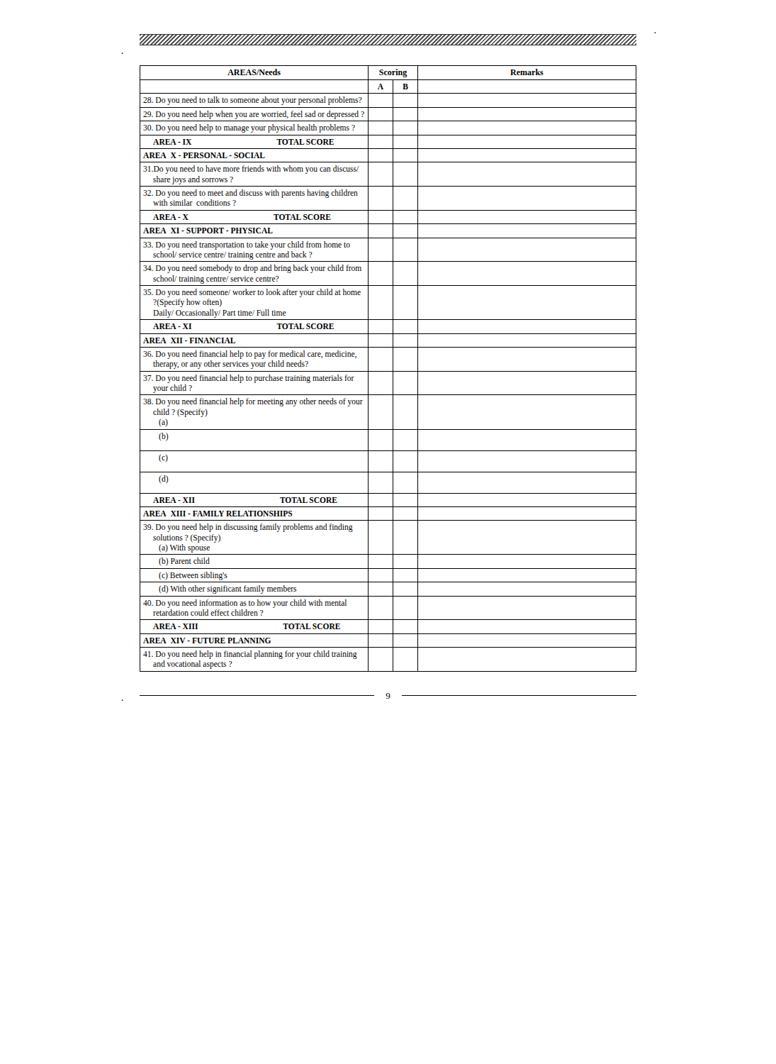·
·
| AREAS/Needs | Scoring | Remarks |
| --- | --- | --- |
| | A | B | |
| 28. Do you need to talk to someone about your personal problems? | | | |
| 29. Do you need help when you are worried, feel sad or depressed ? | | | |
| 30. Do you need help to manage your physical health problems ? | | | |
| AREA - IX TOTAL SCORE | | | |
| AREA X - PERSONAL - SOCIAL | | | |
| 31.Do you need to have more friends with whom you can discuss/ share joys and sorrows ? | | | |
| 32. Do you need to meet and discuss with parents having children with similar conditions ? | | | |
| AREA - X TOTAL SCORE | | | |
| AREA XI - SUPPORT - PHYSICAL | | | |
| 33. Do you need transportation to take your child from home to school/ service centre/ training centre and back ? | | | |
| 34. Do you need somebody to drop and bring back your child from school/ training centre/ service centre? | | | |
| 35. Do you need someone/ worker to look after your child at home ?(Specify how often) Daily/ Occasionally/ Part time/ Full time | | | |
| AREA - XI TOTAL SCORE | | | |
| AREA XII - FINANCIAL | | | |
| 36. Do you need financial help to pay for medical care, medicine, therapy, or any other services your child needs? | | | |
| 37. Do you need financial help to purchase training materials for your child ? | | | |
| 38. Do you need financial help for meeting any other needs of your child ? (Specify) (a) | | | |
| (b) | | | |
| (c) | | | |
| (d) | | | |
| AREA - XII TOTAL SCORE | | | |
| AREA XIII - FAMILY RELATIONSHIPS | | | |
| 39. Do you need help in discussing family problems and finding solutions ? (Specify) (a) With spouse | | | |
| (b) Parent child | | | |
| (c) Between sibling's | | | |
| (d) With other significant family members | | | |
| 40. Do you need information as to how your child with mental retardation could effect children ? | | | |
| AREA - XIII TOTAL SCORE | | | |
| AREA XIV - FUTURE PLANNING | | | |
| 41. Do you need help in financial planning for your child training and vocational aspects ? | | | |
9
·